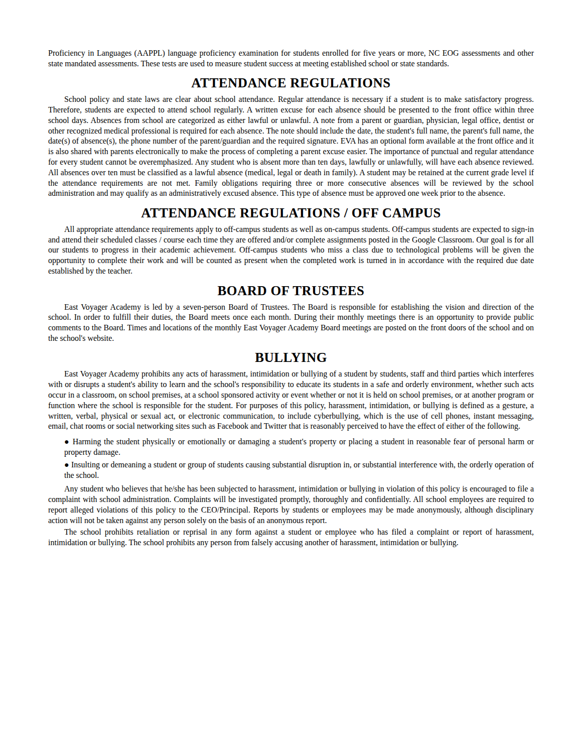Proficiency in Languages (AAPPL) language proficiency examination for students enrolled for five years or more, NC EOG assessments and other state mandated assessments. These tests are used to measure student success at meeting established school or state standards.
ATTENDANCE REGULATIONS
School policy and state laws are clear about school attendance. Regular attendance is necessary if a student is to make satisfactory progress. Therefore, students are expected to attend school regularly. A written excuse for each absence should be presented to the front office within three school days. Absences from school are categorized as either lawful or unlawful. A note from a parent or guardian, physician, legal office, dentist or other recognized medical professional is required for each absence. The note should include the date, the student's full name, the parent's full name, the date(s) of absence(s), the phone number of the parent/guardian and the required signature. EVA has an optional form available at the front office and it is also shared with parents electronically to make the process of completing a parent excuse easier. The importance of punctual and regular attendance for every student cannot be overemphasized. Any student who is absent more than ten days, lawfully or unlawfully, will have each absence reviewed. All absences over ten must be classified as a lawful absence (medical, legal or death in family). A student may be retained at the current grade level if the attendance requirements are not met. Family obligations requiring three or more consecutive absences will be reviewed by the school administration and may qualify as an administratively excused absence. This type of absence must be approved one week prior to the absence.
ATTENDANCE REGULATIONS / OFF CAMPUS
All appropriate attendance requirements apply to off-campus students as well as on-campus students. Off-campus students are expected to sign-in and attend their scheduled classes / course each time they are offered and/or complete assignments posted in the Google Classroom. Our goal is for all our students to progress in their academic achievement. Off-campus students who miss a class due to technological problems will be given the opportunity to complete their work and will be counted as present when the completed work is turned in in accordance with the required due date established by the teacher.
BOARD OF TRUSTEES
East Voyager Academy is led by a seven-person Board of Trustees. The Board is responsible for establishing the vision and direction of the school. In order to fulfill their duties, the Board meets once each month. During their monthly meetings there is an opportunity to provide public comments to the Board. Times and locations of the monthly East Voyager Academy Board meetings are posted on the front doors of the school and on the school's website.
BULLYING
East Voyager Academy prohibits any acts of harassment, intimidation or bullying of a student by students, staff and third parties which interferes with or disrupts a student's ability to learn and the school's responsibility to educate its students in a safe and orderly environment, whether such acts occur in a classroom, on school premises, at a school sponsored activity or event whether or not it is held on school premises, or at another program or function where the school is responsible for the student. For purposes of this policy, harassment, intimidation, or bullying is defined as a gesture, a written, verbal, physical or sexual act, or electronic communication, to include cyberbullying, which is the use of cell phones, instant messaging, email, chat rooms or social networking sites such as Facebook and Twitter that is reasonably perceived to have the effect of either of the following.
Harming the student physically or emotionally or damaging a student's property or placing a student in reasonable fear of personal harm or property damage.
Insulting or demeaning a student or group of students causing substantial disruption in, or substantial interference with, the orderly operation of the school.
Any student who believes that he/she has been subjected to harassment, intimidation or bullying in violation of this policy is encouraged to file a complaint with school administration. Complaints will be investigated promptly, thoroughly and confidentially. All school employees are required to report alleged violations of this policy to the CEO/Principal. Reports by students or employees may be made anonymously, although disciplinary action will not be taken against any person solely on the basis of an anonymous report.
The school prohibits retaliation or reprisal in any form against a student or employee who has filed a complaint or report of harassment, intimidation or bullying. The school prohibits any person from falsely accusing another of harassment, intimidation or bullying.